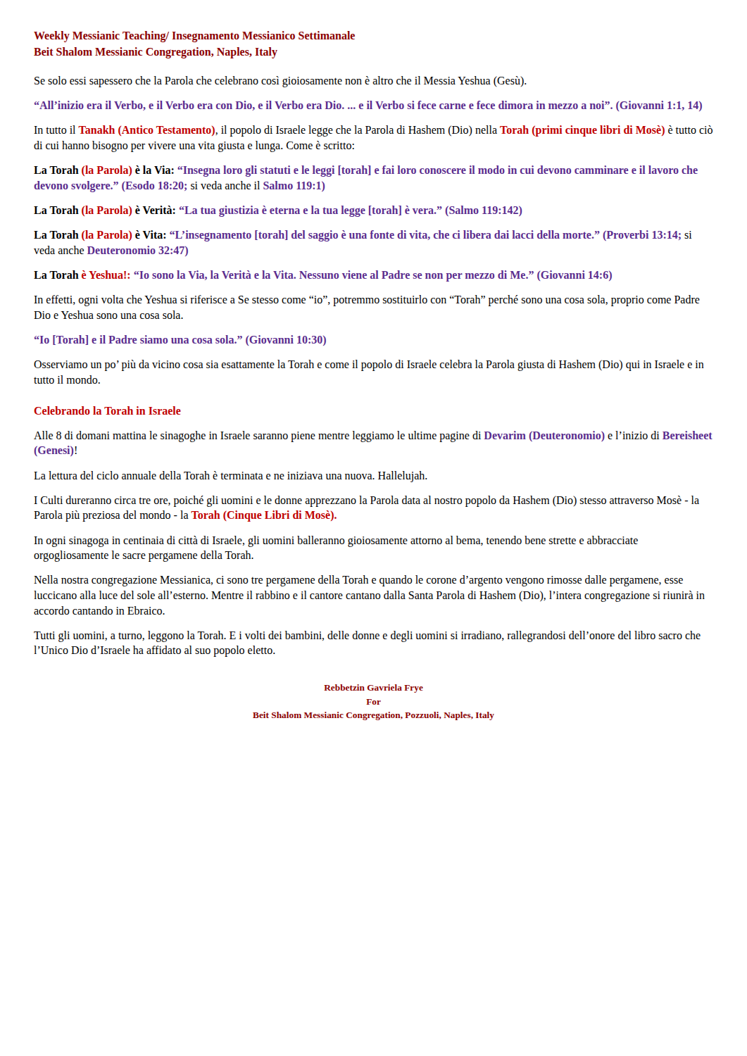Weekly Messianic Teaching/ Insegnamento Messianico Settimanale
Beit Shalom Messianic Congregation, Naples, Italy
Se solo essi sapessero che la Parola che celebrano così gioiosamente non è altro che il Messia Yeshua (Gesù).
“All’inizio era il Verbo, e il Verbo era con Dio, e il Verbo era Dio. ... e il Verbo si fece carne e fece dimora in mezzo a noi”. (Giovanni 1:1, 14)
In tutto il Tanakh (Antico Testamento), il popolo di Israele legge che la Parola di Hashem (Dio) nella Torah (primi cinque libri di Mosè) è tutto ciò di cui hanno bisogno per vivere una vita giusta e lunga. Come è scritto:
La Torah (la Parola) è la Via: “Insegna loro gli statuti e le leggi [torah] e fai loro conoscere il modo in cui devono camminare e il lavoro che devono svolgere.” (Esodo 18:20; si veda anche il Salmo 119:1)
La Torah (la Parola) è Verità: “La tua giustizia è eterna e la tua legge [torah] è vera.” (Salmo 119:142)
La Torah (la Parola) è Vita: “L’insegnamento [torah] del saggio è una fonte di vita, che ci libera dai lacci della morte.” (Proverbi 13:14; si veda anche Deuteronomio 32:47)
La Torah è Yeshua!: “Io sono la Via, la Verità e la Vita. Nessuno viene al Padre se non per mezzo di Me.” (Giovanni 14:6)
In effetti, ogni volta che Yeshua si riferisce a Se stesso come “io”, potremmo sostituirlo con “Torah” perché sono una cosa sola, proprio come Padre Dio e Yeshua sono una cosa sola.
“Io [Torah] e il Padre siamo una cosa sola.” (Giovanni 10:30)
Osserviamo un po’ più da vicino cosa sia esattamente la Torah e come il popolo di Israele celebra la Parola giusta di Hashem (Dio) qui in Israele e in tutto il mondo.
Celebrando la Torah in Israele
Alle 8 di domani mattina le sinagoghe in Israele saranno piene mentre leggiamo le ultime pagine di Devarim (Deuteronomio) e l’inizio di Bereisheet (Genesi)!
La lettura del ciclo annuale della Torah è terminata e ne iniziava una nuova. Hallelujah.
I Culti dureranno circa tre ore, poiché gli uomini e le donne apprezzano la Parola data al nostro popolo da Hashem (Dio) stesso attraverso Mosè - la Parola più preziosa del mondo - la Torah (Cinque Libri di Mosè).
In ogni sinagoga in centinaia di città di Israele, gli uomini balleranno gioiosamente attorno al bema, tenendo bene strette e abbracciate orgogliosamente le sacre pergamene della Torah.
Nella nostra congregazione Messianica, ci sono tre pergamene della Torah e quando le corone d’argento vengono rimosse dalle pergamene, esse luccicano alla luce del sole all’esterno. Mentre il rabbino e il cantore cantano dalla Santa Parola di Hashem (Dio), l’intera congregazione si riunirà in accordo cantando in Ebraico.
Tutti gli uomini, a turno, leggono la Torah. E i volti dei bambini, delle donne e degli uomini si irradiano, rallegrandosi dell’onore del libro sacro che l’Unico Dio d’Israele ha affidato al suo popolo eletto.
Rebbetzin Gavriela Frye
For
Beit Shalom Messianic Congregation, Pozzuoli, Naples, Italy